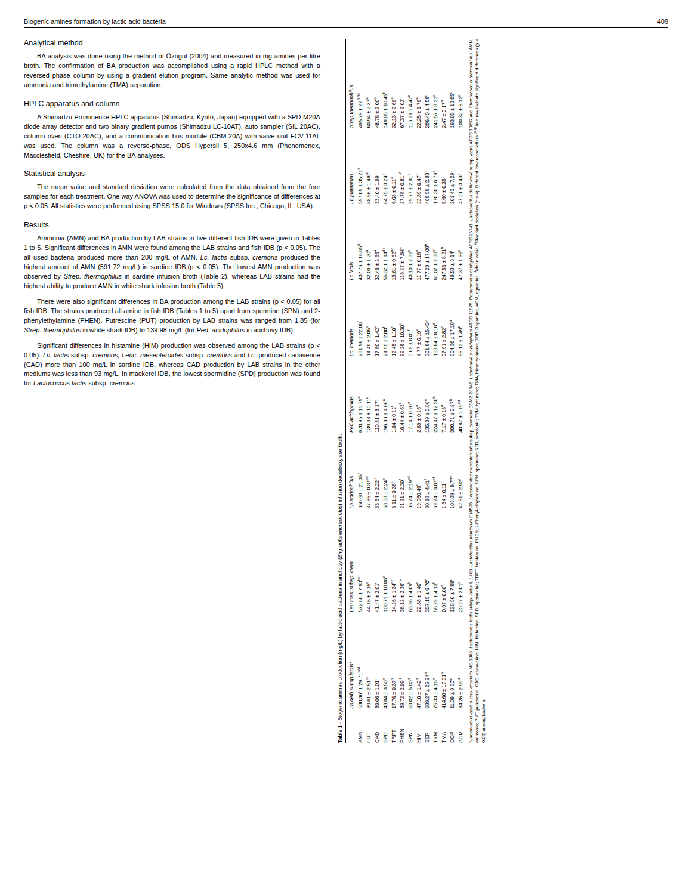Biogenic amines formation by lactic acid bacteria 409
Analytical method
BA analysis was done using the method of Özogul (2004) and measured in mg amines per litre broth. The confirmation of BA production was accomplished using a rapid HPLC method with a reversed phase column by using a gradient elution program. Same analytic method was used for ammonia and trimethylamine (TMA) separation.
HPLC apparatus and column
A Shimadzu Prominence HPLC apparatus (Shimadzu, Kyoto, Japan) equipped with a SPD-M20A diode array detector and two binary gradient pumps (Shimadzu LC-10AT), auto sampler (SIL 20AC), column oven (CTO-20AC), and a communication bus module (CBM-20A) with valve unit FCV-11AL was used. The column was a reverse-phase, ODS Hypersil 5, 250x4.6 mm (Phenomenex, Macclesfield, Cheshire, UK) for the BA analyses.
Statistical analysis
The mean value and standard deviation were calculated from the data obtained from the four samples for each treatment. One way ANOVA was used to determine the significance of differences at p < 0.05. All statistics were performed using SPSS 15.0 for Windows (SPSS Inc., Chicago, IL. USA).
Results
Ammonia (AMN) and BA production by LAB strains in five different fish IDB were given in Tables 1 to 5. Significant differences in AMN were found among the LAB strains and fish IDB (p < 0.05). The all used bacteria produced more than 200 mg/L of AMN. Lc. lactis subsp. cremoris produced the highest amount of AMN (591.72 mg/L) in sardine IDB,(p < 0.05). The lowest AMN production was observed by Strep. thermophilus in sardine infusion broth (Table 2), whereas LAB strains had the highest ability to produce AMN in white shark infusion broth (Table 5).
There were also significant differences in BA production among the LAB strains (p < 0.05) for all fish IDB. The strains produced all amine in fish IDB (Tables 1 to 5) apart from spermine (SPN) and 2-phenylethylamine (PHEN). Putrescine (PUT) production by LAB strains was ranged from 1.85 (for Strep. thermophilus in white shark IDB) to 139.98 mg/L (for Ped. acidophilus in anchovy IDB).
Significant differences in histamine (HIM) production was observed among the LAB strains (p < 0.05). Lc. lactis subsp. cremoris, Leuc. mesenteroides subsp. cremoris and Lc. produced cadaverine (CAD) more than 100 mg/L in sardine IDB, whereas CAD production by LAB strains in the other mediums was less than 93 mg/L. In mackerel IDB, the lowest spermidine (SPD) production was found for Lactococcus lactis subsp. cremoris
Table 1 - Biogenic amines production (mg/L) by lactic acid bacteria in anchovy ( Engraulis encrasicolus ) infusion decarboxylase broth.
| | Lb.delb.subsp.lactis* | Leu.mes. subsp. crem | Lb.acidophilus | Ped.acidophilus | Lc. cremoris | Lc.lactis | Lb.plantarum | Strep.thermophilus |
| --- | --- | --- | --- | --- | --- | --- | --- | --- |
| AMN | 530.36 c ± 29.71 yxd | 572.68 ± 7.93 bc | 360.68 ± 21.35 e | 670.95 ± 16.79 a | 281.96 ± 22.08 f | 407.76 ± 16.65 d | 597.09 ± 35.21 b | 495.79 ± 22. 54d |
| PUT | 39.61 ± 2.51 cd | 44.16 ± 2.15 c | 37.85 ± 0.37 cd | 139.98 ± 10.11 a | 14.49 ± 2.05 e | 32.09 ± 1.20 d | 38.56 ± 1.48 cd | 60.94 ± 2.37 b |
| CAD | 39.06 ± 1.01 c | 41.47 ± 2.01 c | 33.64 ± 2.22 d | 110.51 ± 3.17 a | 17.80 ± 1.42 e | 32.46 ± 2.66 d | 33.40 ± 1.99 d | 48.76 ± 2.00 b |
| SPD | 43.84 ± 3.50 e | 100.72 ± 10.06 c | 58.53 ± 2.24 d | 196.83 ± 4.06 a | 24.55 ± 2.00 f | 55.32 ± 1.14 de | 64.75 ± 3.24 d | 149.05 ± 10.45 b |
| TRPT | 17.76 ± 0.37 b | 14.26 ± 1.34 dc | 6.11 ± 0.38 e | 1.64 ± 0.12 f | 12.45 ± 1.10 d | 15.61 ± 0.52 bc | 6.08 ± 0.11 e | 32.13 ± 2.69 a |
| PHEN | 39.72 ± 2.99 d | 38.12 ± 2.36 de | 21.21 ± 2.30 f | 16.44 ± 0.63 f | 99.28 ± 10.30 b | 116.27 ± 7.54 a | 27.78 ± 0.81 ef | 67.37 ± 2.02 c |
| SPN | 63.02 ± 5.80 b | 63.96 ± 4.09 b | 36.74 ± 2.19 cd | 17.14 ± 0.20 e | 0.89 ± 0.01 f | 40.10 ± 2.82 c | 29.77 ± 2.81 d | 116.71 ± 4.47 a |
| HIM | 47.10 ± 1.42 a | 22.88 ± 1.40 b | 19.960.49 c | 2.69 ± 0.16 e | 4.77 ± 0.19 e | 11.77 ± 0.15 d | 22.39 ± 0.47 b | 22.25 ± 1.79 b |
| SER | 589.27 ± 25.24 a | 307.15 ± 6.70 e | 80.18 ± 4.41 f | 135.09 ± 6.86 e | 301.84 ± 15.43 c | 477.28 ± 17.08 b | 469.59 ± 2.83 b | 206.40 ± 4.59 d |
| TYM | 75.33 ± 4.16 e | 56.29 ± 4.13 f | 69.74 ± 3.87 ef | 224.42 ± 12.50 b | 153.64 ± 8.18 d | 61.02 ± 2.38 ef | 170.30 ± 6.79 c | 241.57 ± 8.21 a |
| TMA | 414.60 ± 17.91 a | 0.07 ± 0.00 f | 1.34 ± 0.11 d | 7.17 ± 0.13 d | 97.91 ± 2.82 c | 247.56 ± 8.21 b | 5.60 ± 0.35 d | 2.47 ± 0.17 d |
| DOP | 11.39 ± 0.60 g | 128.50 ± 7.88 d | 103.89 ± 9.77 e | 200.71 ± 5.97 b | 554.30 ± 17.18 a | 48.53 ± 3.14 f | 201.43 ± 7.29 b | 163.85 ± 13.05 c |
| AGM | 34.26 ± 2.99 d | 20.27 ± 2.01 e | 42.51 ± 2.92 c | 40.87 ± 2.19 cd | 55.12 ± 1.49 b | 47.37 ± 1.56 c | 47.21 ± 3.43 c | 100.32 ± 5.12 a |
*Lactococcus lactis subsp. cremoris MG 1363. Lactococcus lactis subsp. lactis IL 1403. Lactobacillus plantarum F18595. Leuconostoc mesenteroides subsp. cremoris DSMZ 20346. Lactobacillus acidophilus ATCC 11975. Pediococcus acidophilus ATCC 25741. Lactobacillus delbrueckii subsp. lactis ATCC 10697 and Streptococcus thermophilus. AMN, ammonia; PUT, putrescine; CAD, cadaverine; HIM, histamine; SPD, spermidine; TRPT, tryptamine; PHEN, 2-Phenyl-ethylamine; SPN, spermine; SER, serotonin; TYM, tyramine; TMA, trimethylamine; DOP, Dopamine, AGM, agmatine. 1Mean value. 2Standard deviation (n = 4). Different lowercase letters (a-g) in a row indicate significant differences (p < 0.05) among bacteria.